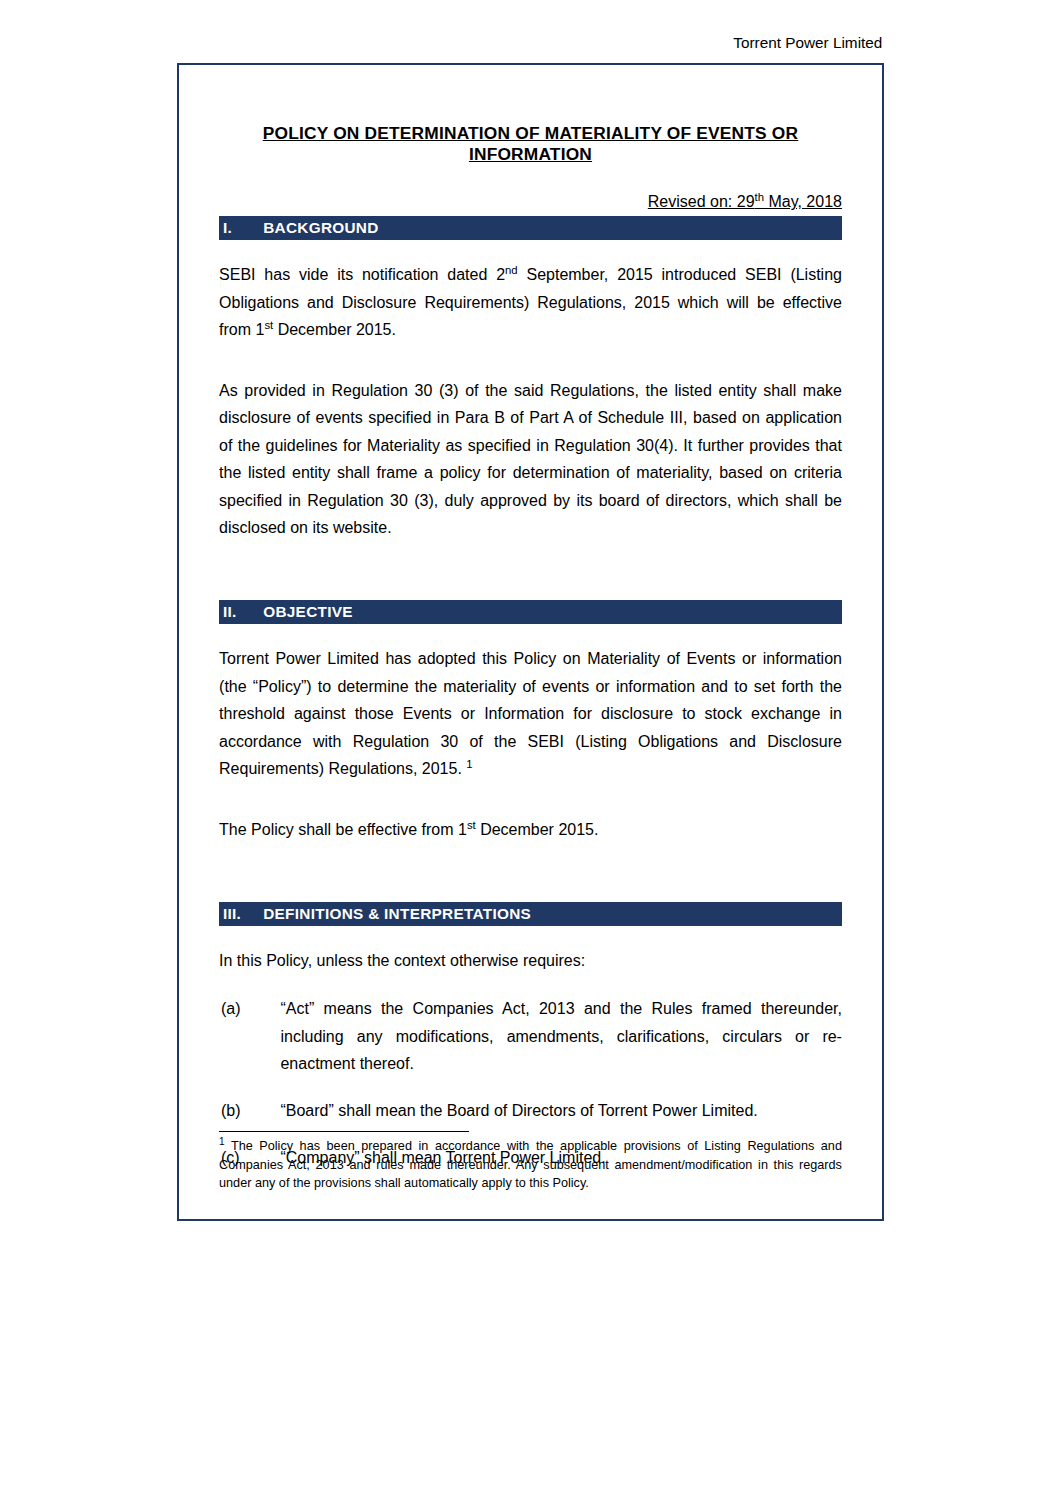Torrent Power Limited
POLICY ON DETERMINATION OF MATERIALITY OF EVENTS OR INFORMATION
Revised on: 29th May, 2018
I. BACKGROUND
SEBI has vide its notification dated 2nd September, 2015 introduced SEBI (Listing Obligations and Disclosure Requirements) Regulations, 2015 which will be effective from 1st December 2015.
As provided in Regulation 30 (3) of the said Regulations, the listed entity shall make disclosure of events specified in Para B of Part A of Schedule III, based on application of the guidelines for Materiality as specified in Regulation 30(4). It further provides that the listed entity shall frame a policy for determination of materiality, based on criteria specified in Regulation 30 (3), duly approved by its board of directors, which shall be disclosed on its website.
II. OBJECTIVE
Torrent Power Limited has adopted this Policy on Materiality of Events or information (the “Policy”) to determine the materiality of events or information and to set forth the threshold against those Events or Information for disclosure to stock exchange in accordance with Regulation 30 of the SEBI (Listing Obligations and Disclosure Requirements) Regulations, 2015. 1
The Policy shall be effective from 1st December 2015.
III. DEFINITIONS & INTERPRETATIONS
In this Policy, unless the context otherwise requires:
(a)
“Act” means the Companies Act, 2013 and the Rules framed thereunder, including any modifications, amendments, clarifications, circulars or re-enactment thereof.
(b)
“Board” shall mean the Board of Directors of Torrent Power Limited.
(c)
“Company” shall mean Torrent Power Limited.
1 The Policy has been prepared in accordance with the applicable provisions of Listing Regulations and Companies Act, 2013 and rules made thereunder. Any subsequent amendment/modification in this regards under any of the provisions shall automatically apply to this Policy.